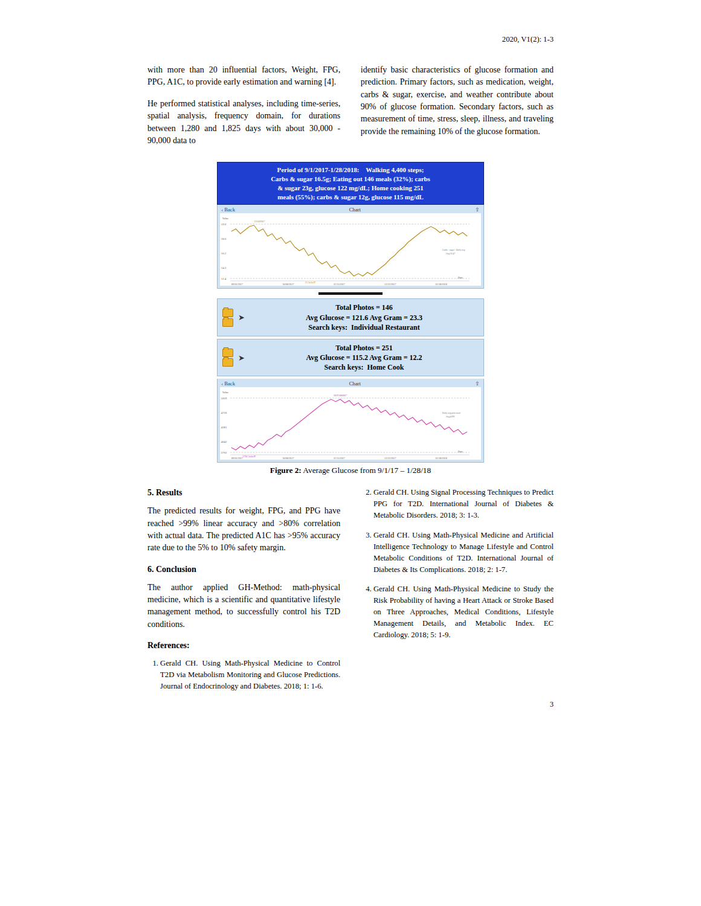2020, V1(2): 1-3
with more than 20 influential factors, Weight, FPG, PPG, A1C, to provide early estimation and warning [4].
He performed statistical analyses, including time-series, spatial analysis, frequency domain, for durations between 1,280 and 1,825 days with about 30,000 - 90,000 data to
identify basic characteristics of glucose formation and prediction. Primary factors, such as medication, weight, carbs & sugar, exercise, and weather contribute about 90% of glucose formation. Secondary factors, such as measurement of time, stress, sleep, illness, and traveling provide the remaining 10% of the glucose formation.
Period of 9/1/2017-1/28/2018: Walking 4,400 steps;
Carbs & sugar 16.5g; Eating out 146 meals (32%); carbs
& sugar 23g, glucose 122 mg/dL; Home cooking 251
meals (55%); carbs & sugar 12g, glucose 115 mg/dL
‹ Back Chart ⇧
Value 19.9 18.0 16.2 14.3 12.4 19.669067 12.3a3a3F Carbs+ sugar - Daily avg Avg:16.47 09/01/2017 10/08/2017 11/15/2017 12/22/2017 01/28/2018 Date
➤
Total Photos = 146
Avg Glucose = 121.6 Avg Gram = 23.3
Search keys: Individual Restaurant
➤
Total Photos = 251
Avg Glucose = 115.2 Avg Gram = 12.2
Search keys: Home Cook
‹ Back Chart ⇧
Value 5059 4720 4381 4042 3702 5059.066667 3702.3a3a3F Daily avg post meal Avg:4398 09/01/2017 10/08/2017 11/15/2017 12/22/2017 01/28/2018 Date
Figure 2: Average Glucose from 9/1/17 – 1/28/18
5. Results
The predicted results for weight, FPG, and PPG have reached >99% linear accuracy and >80% correlation with actual data. The predicted A1C has >95% accuracy rate due to the 5% to 10% safety margin.
6. Conclusion
The author applied GH-Method: math-physical medicine, which is a scientific and quantitative lifestyle management method, to successfully control his T2D conditions.
References:
Gerald CH. Using Math-Physical Medicine to Control T2D via Metabolism Monitoring and Glucose Predictions. Journal of Endocrinology and Diabetes. 2018; 1: 1-6.
Gerald CH. Using Signal Processing Techniques to Predict PPG for T2D. International Journal of Diabetes & Metabolic Disorders. 2018; 3: 1-3.
Gerald CH. Using Math-Physical Medicine and Artificial Intelligence Technology to Manage Lifestyle and Control Metabolic Conditions of T2D. International Journal of Diabetes & Its Complications. 2018; 2: 1-7.
Gerald CH. Using Math-Physical Medicine to Study the Risk Probability of having a Heart Attack or Stroke Based on Three Approaches, Medical Conditions, Lifestyle Management Details, and Metabolic Index. EC Cardiology. 2018; 5: 1-9.
3